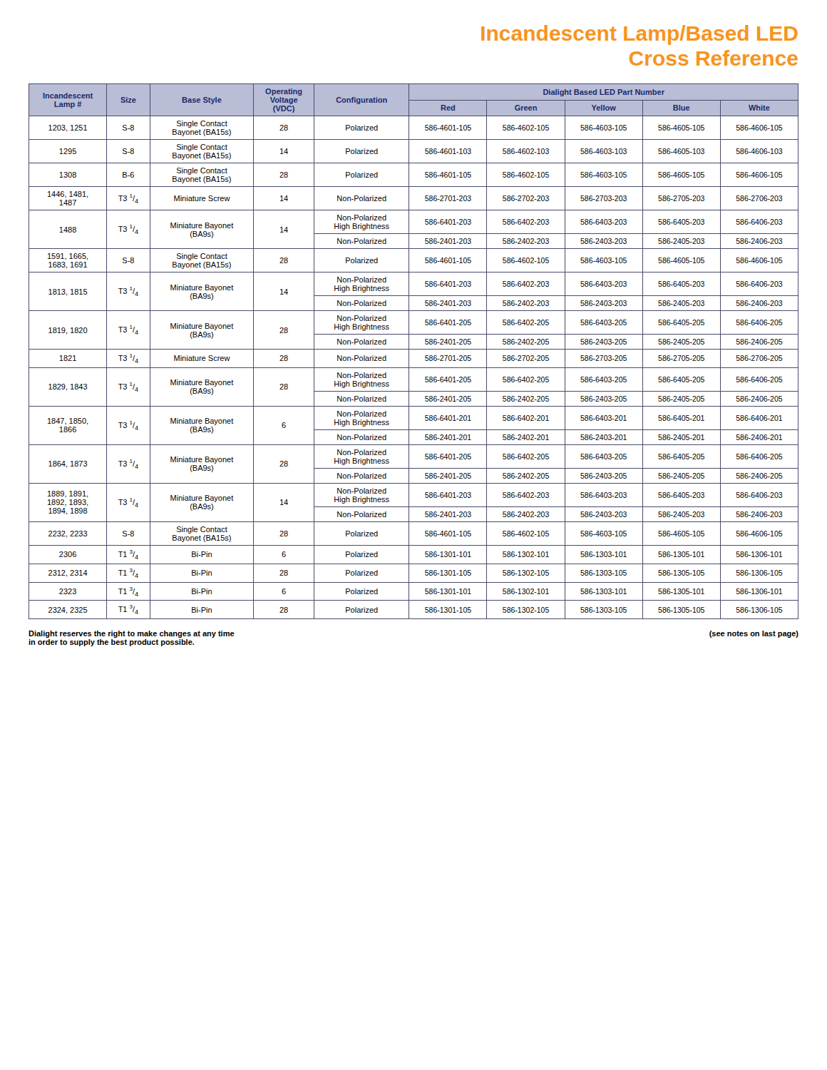Incandescent Lamp/Based LED
Cross Reference
| Incandescent Lamp # | Size | Base Style | Operating Voltage (VDC) | Configuration | Dialight Based LED Part Number |
| --- | --- | --- | --- | --- | --- |
| Red | Green | Yellow | Blue | White |
| 1203, 1251 | S-8 | Single Contact Bayonet (BA15s) | 28 | Polarized | 586-4601-105 | 586-4602-105 | 586-4603-105 | 586-4605-105 | 586-4606-105 |
| 1295 | S-8 | Single Contact Bayonet (BA15s) | 14 | Polarized | 586-4601-103 | 586-4602-103 | 586-4603-103 | 586-4605-103 | 586-4606-103 |
| 1308 | B-6 | Single Contact Bayonet (BA15s) | 28 | Polarized | 586-4601-105 | 586-4602-105 | 586-4603-105 | 586-4605-105 | 586-4606-105 |
| 1446, 1481, 1487 | T3 1 / 4 | Miniature Screw | 14 | Non-Polarized | 586-2701-203 | 586-2702-203 | 586-2703-203 | 586-2705-203 | 586-2706-203 |
| 1488 | T3 1 / 4 | Miniature Bayonet (BA9s) | 14 | Non-Polarized High Brightness | 586-6401-203 | 586-6402-203 | 586-6403-203 | 586-6405-203 | 586-6406-203 |
| Non-Polarized | 586-2401-203 | 586-2402-203 | 586-2403-203 | 586-2405-203 | 586-2406-203 |
| 1591, 1665, 1683, 1691 | S-8 | Single Contact Bayonet (BA15s) | 28 | Polarized | 586-4601-105 | 586-4602-105 | 586-4603-105 | 586-4605-105 | 586-4606-105 |
| 1813, 1815 | T3 1 / 4 | Miniature Bayonet (BA9s) | 14 | Non-Polarized High Brightness | 586-6401-203 | 586-6402-203 | 586-6403-203 | 586-6405-203 | 586-6406-203 |
| Non-Polarized | 586-2401-203 | 586-2402-203 | 586-2403-203 | 586-2405-203 | 586-2406-203 |
| 1819, 1820 | T3 1 / 4 | Miniature Bayonet (BA9s) | 28 | Non-Polarized High Brightness | 586-6401-205 | 586-6402-205 | 586-6403-205 | 586-6405-205 | 586-6406-205 |
| Non-Polarized | 586-2401-205 | 586-2402-205 | 586-2403-205 | 586-2405-205 | 586-2406-205 |
| 1821 | T3 1 / 4 | Miniature Screw | 28 | Non-Polarized | 586-2701-205 | 586-2702-205 | 586-2703-205 | 586-2705-205 | 586-2706-205 |
| 1829, 1843 | T3 1 / 4 | Miniature Bayonet (BA9s) | 28 | Non-Polarized High Brightness | 586-6401-205 | 586-6402-205 | 586-6403-205 | 586-6405-205 | 586-6406-205 |
| Non-Polarized | 586-2401-205 | 586-2402-205 | 586-2403-205 | 586-2405-205 | 586-2406-205 |
| 1847, 1850, 1866 | T3 1 / 4 | Miniature Bayonet (BA9s) | 6 | Non-Polarized High Brightness | 586-6401-201 | 586-6402-201 | 586-6403-201 | 586-6405-201 | 586-6406-201 |
| Non-Polarized | 586-2401-201 | 586-2402-201 | 586-2403-201 | 586-2405-201 | 586-2406-201 |
| 1864, 1873 | T3 1 / 4 | Miniature Bayonet (BA9s) | 28 | Non-Polarized High Brightness | 586-6401-205 | 586-6402-205 | 586-6403-205 | 586-6405-205 | 586-6406-205 |
| Non-Polarized | 586-2401-205 | 586-2402-205 | 586-2403-205 | 586-2405-205 | 586-2406-205 |
| 1889, 1891, 1892, 1893, 1894, 1898 | T3 1 / 4 | Miniature Bayonet (BA9s) | 14 | Non-Polarized High Brightness | 586-6401-203 | 586-6402-203 | 586-6403-203 | 586-6405-203 | 586-6406-203 |
| Non-Polarized | 586-2401-203 | 586-2402-203 | 586-2403-203 | 586-2405-203 | 586-2406-203 |
| 2232, 2233 | S-8 | Single Contact Bayonet (BA15s) | 28 | Polarized | 586-4601-105 | 586-4602-105 | 586-4603-105 | 586-4605-105 | 586-4606-105 |
| 2306 | T1 3 / 4 | Bi-Pin | 6 | Polarized | 586-1301-101 | 586-1302-101 | 586-1303-101 | 586-1305-101 | 586-1306-101 |
| 2312, 2314 | T1 3 / 4 | Bi-Pin | 28 | Polarized | 586-1301-105 | 586-1302-105 | 586-1303-105 | 586-1305-105 | 586-1306-105 |
| 2323 | T1 3 / 4 | Bi-Pin | 6 | Polarized | 586-1301-101 | 586-1302-101 | 586-1303-101 | 586-1305-101 | 586-1306-101 |
| 2324, 2325 | T1 3 / 4 | Bi-Pin | 28 | Polarized | 586-1301-105 | 586-1302-105 | 586-1303-105 | 586-1305-105 | 586-1306-105 |
Dialight reserves the right to make changes at any time
in order to supply the best product possible.
(see notes on last page)